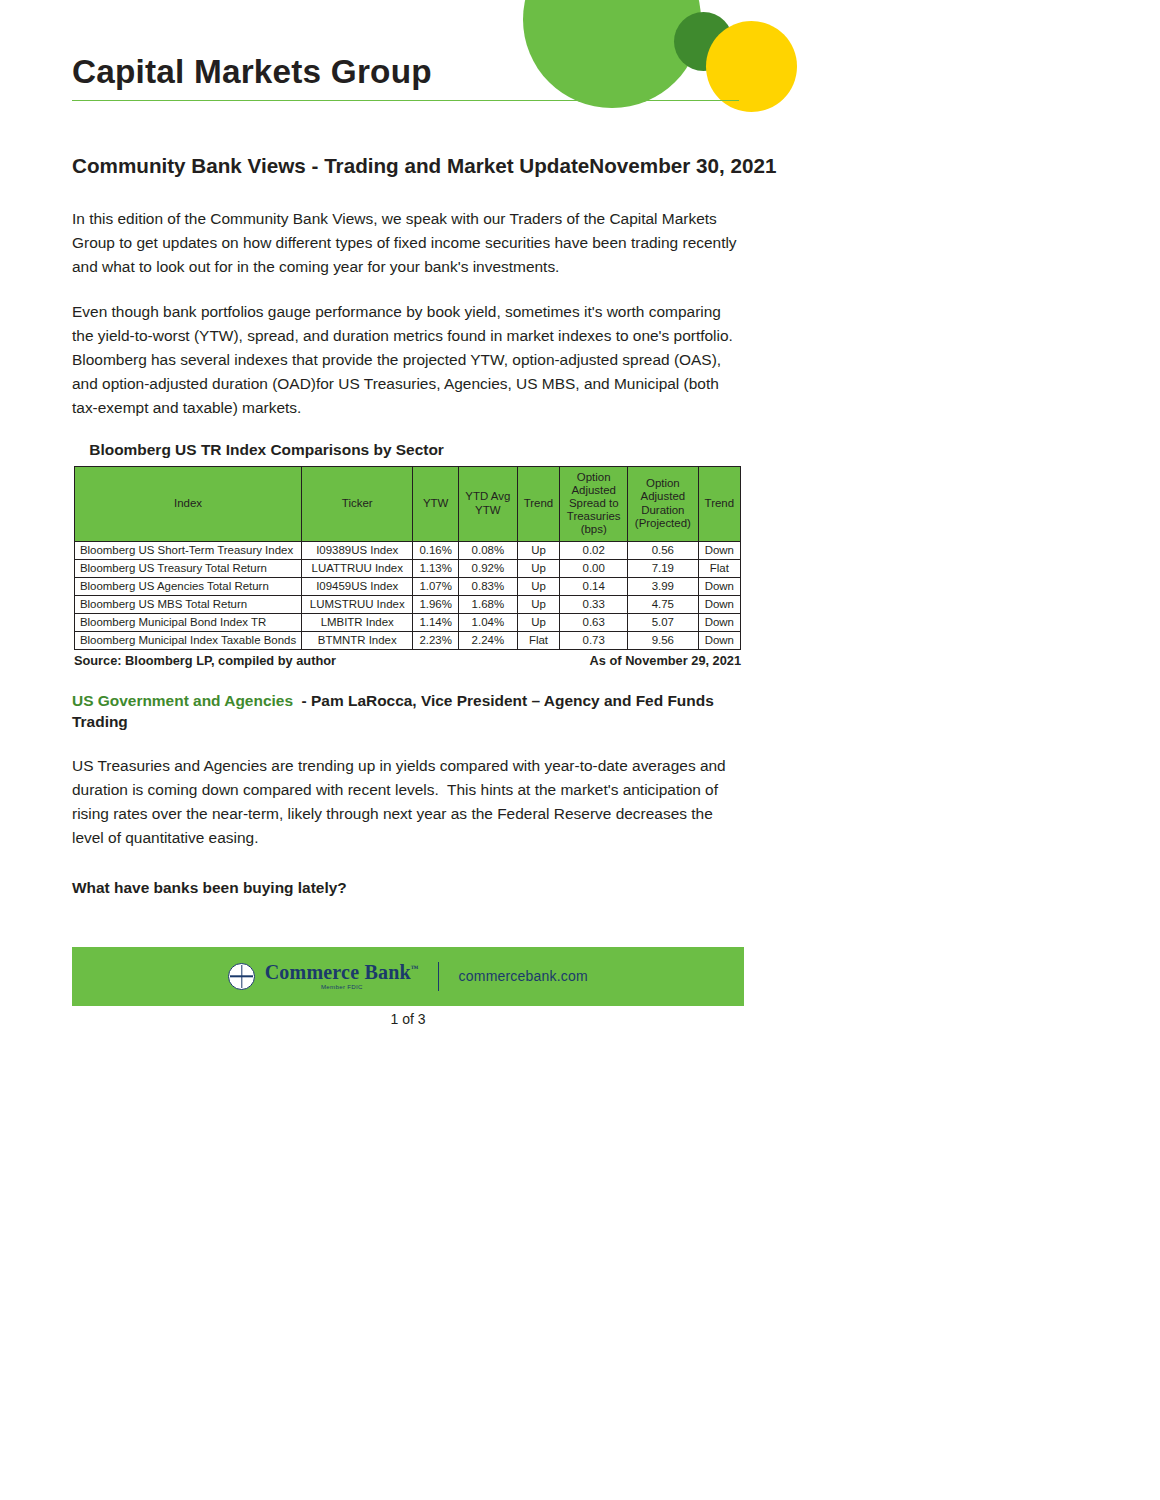Capital Markets Group
Community Bank Views - Trading and Market Update November 30, 2021
In this edition of the Community Bank Views, we speak with our Traders of the Capital Markets Group to get updates on how different types of fixed income securities have been trading recently and what to look out for in the coming year for your bank's investments.
Even though bank portfolios gauge performance by book yield, sometimes it's worth comparing the yield-to-worst (YTW), spread, and duration metrics found in market indexes to one's portfolio. Bloomberg has several indexes that provide the projected YTW, option-adjusted spread (OAS), and option-adjusted duration (OAD)for US Treasuries, Agencies, US MBS, and Municipal (both tax-exempt and taxable) markets.
Bloomberg US TR Index Comparisons by Sector
| Index | Ticker | YTW | YTD Avg YTW | Trend | Option Adjusted Spread to Treasuries (bps) | Option Adjusted Duration (Projected) | Trend |
| --- | --- | --- | --- | --- | --- | --- | --- |
| Bloomberg US Short-Term Treasury Index | I09389US Index | 0.16% | 0.08% | Up | 0.02 | 0.56 | Down |
| Bloomberg US Treasury Total Return | LUATTRUU Index | 1.13% | 0.92% | Up | 0.00 | 7.19 | Flat |
| Bloomberg US Agencies Total Return | I09459US Index | 1.07% | 0.83% | Up | 0.14 | 3.99 | Down |
| Bloomberg US MBS Total Return | LUMSTRUU Index | 1.96% | 1.68% | Up | 0.33 | 4.75 | Down |
| Bloomberg Municipal Bond Index TR | LMBITR Index | 1.14% | 1.04% | Up | 0.63 | 5.07 | Down |
| Bloomberg Municipal Index Taxable Bonds | BTMNTR Index | 2.23% | 2.24% | Flat | 0.73 | 9.56 | Down |
Source: Bloomberg LP, compiled by author As of November 29, 2021
US Government and Agencies - Pam LaRocca, Vice President – Agency and Fed Funds Trading
US Treasuries and Agencies are trending up in yields compared with year-to-date averages and duration is coming down compared with recent levels. This hints at the market's anticipation of rising rates over the near-term, likely through next year as the Federal Reserve decreases the level of quantitative easing.
What have banks been buying lately?
Commerce Bank™
Member FDIC
commercebank.com
1 of 3